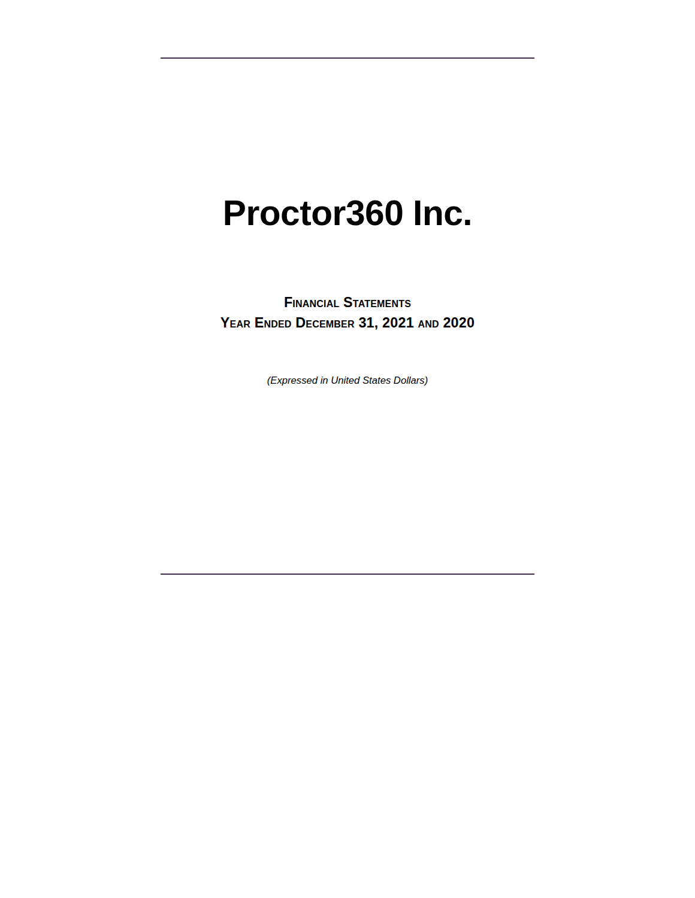Proctor360 Inc.
Financial Statements
Year Ended December 31, 2021 and 2020
(Expressed in United States Dollars)